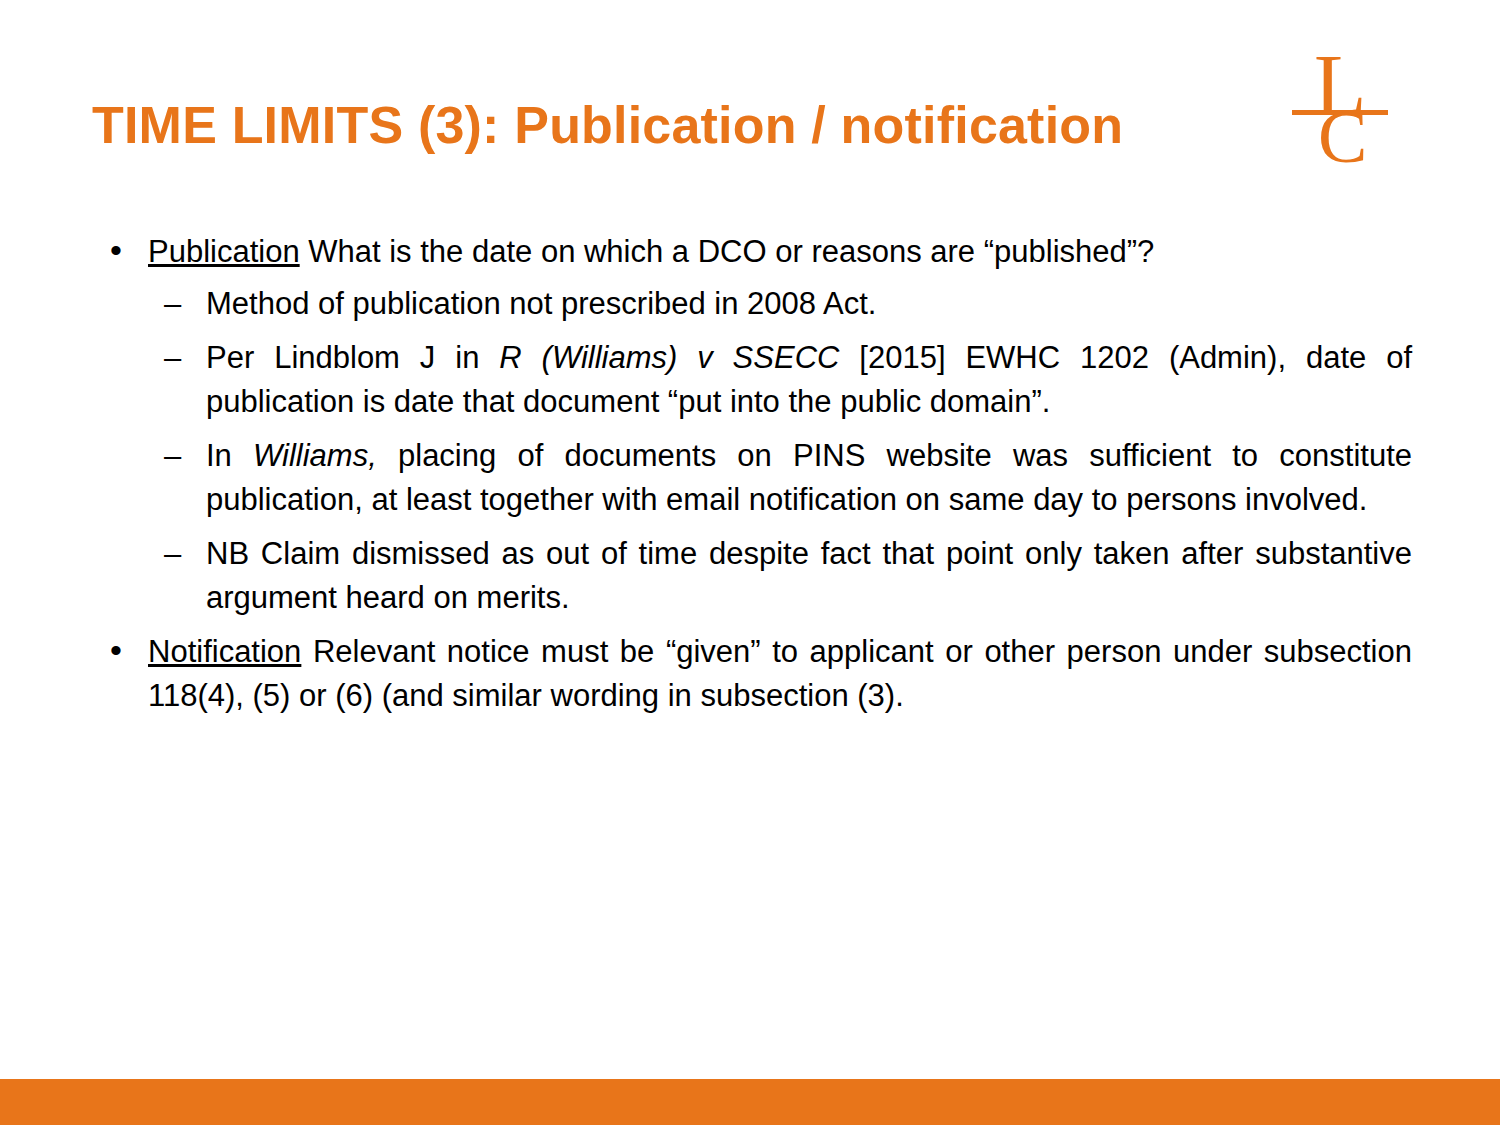L C
TIME LIMITS (3): Publication / notification
Publication What is the date on which a DCO or reasons are “published”?
Method of publication not prescribed in 2008 Act.
Per Lindblom J in R (Williams) v SSECC [2015] EWHC 1202 (Admin), date of publication is date that document “put into the public domain”.
In Williams, placing of documents on PINS website was sufficient to constitute publication, at least together with email notification on same day to persons involved.
NB Claim dismissed as out of time despite fact that point only taken after substantive argument heard on merits.
Notification Relevant notice must be “given” to applicant or other person under subsection 118(4), (5) or (6) (and similar wording in subsection (3).